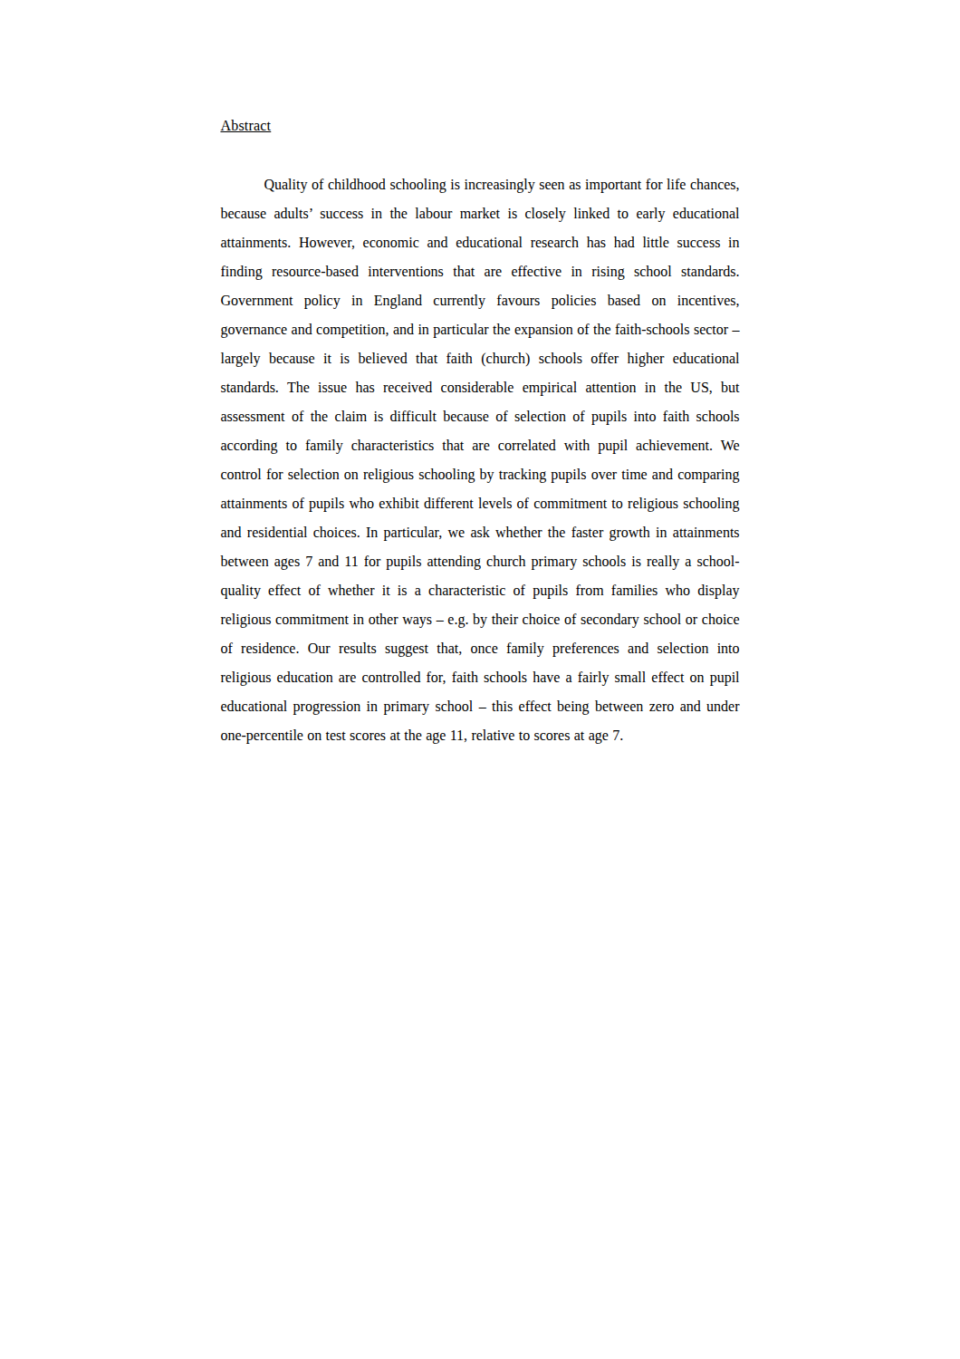Abstract
Quality of childhood schooling is increasingly seen as important for life chances, because adults’ success in the labour market is closely linked to early educational attainments. However, economic and educational research has had little success in finding resource-based interventions that are effective in rising school standards. Government policy in England currently favours policies based on incentives, governance and competition, and in particular the expansion of the faith-schools sector – largely because it is believed that faith (church) schools offer higher educational standards. The issue has received considerable empirical attention in the US, but assessment of the claim is difficult because of selection of pupils into faith schools according to family characteristics that are correlated with pupil achievement. We control for selection on religious schooling by tracking pupils over time and comparing attainments of pupils who exhibit different levels of commitment to religious schooling and residential choices. In particular, we ask whether the faster growth in attainments between ages 7 and 11 for pupils attending church primary schools is really a school-quality effect of whether it is a characteristic of pupils from families who display religious commitment in other ways – e.g. by their choice of secondary school or choice of residence. Our results suggest that, once family preferences and selection into religious education are controlled for, faith schools have a fairly small effect on pupil educational progression in primary school – this effect being between zero and under one-percentile on test scores at the age 11, relative to scores at age 7.